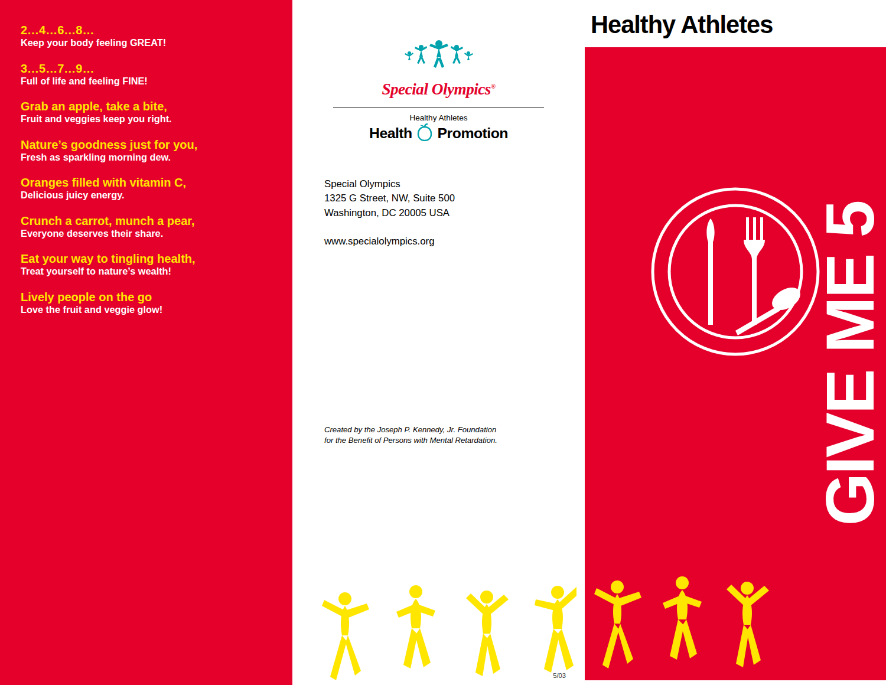2…4…6…8… Keep your body feeling GREAT!
3…5…7…9… Full of life and feeling FINE!
Grab an apple, take a bite, Fruit and veggies keep you right.
Nature’s goodness just for you, Fresh as sparkling morning dew.
Oranges filled with vitamin C, Delicious juicy energy.
Crunch a carrot, munch a pear, Everyone deserves their share.
Eat your way to tingling health, Treat yourself to nature’s wealth!
Lively people on the go Love the fruit and veggie glow!
Special Olympics®
Healthy Athletes
Health Promotion
Special Olympics
1325 G Street, NW, Suite 500
Washington, DC 20005 USA
www.specialolympics.org
Created by the Joseph P. Kennedy, Jr. Foundation
for the Benefit of Persons with Mental Retardation.
5/03
Healthy Athletes
GIVE ME 5